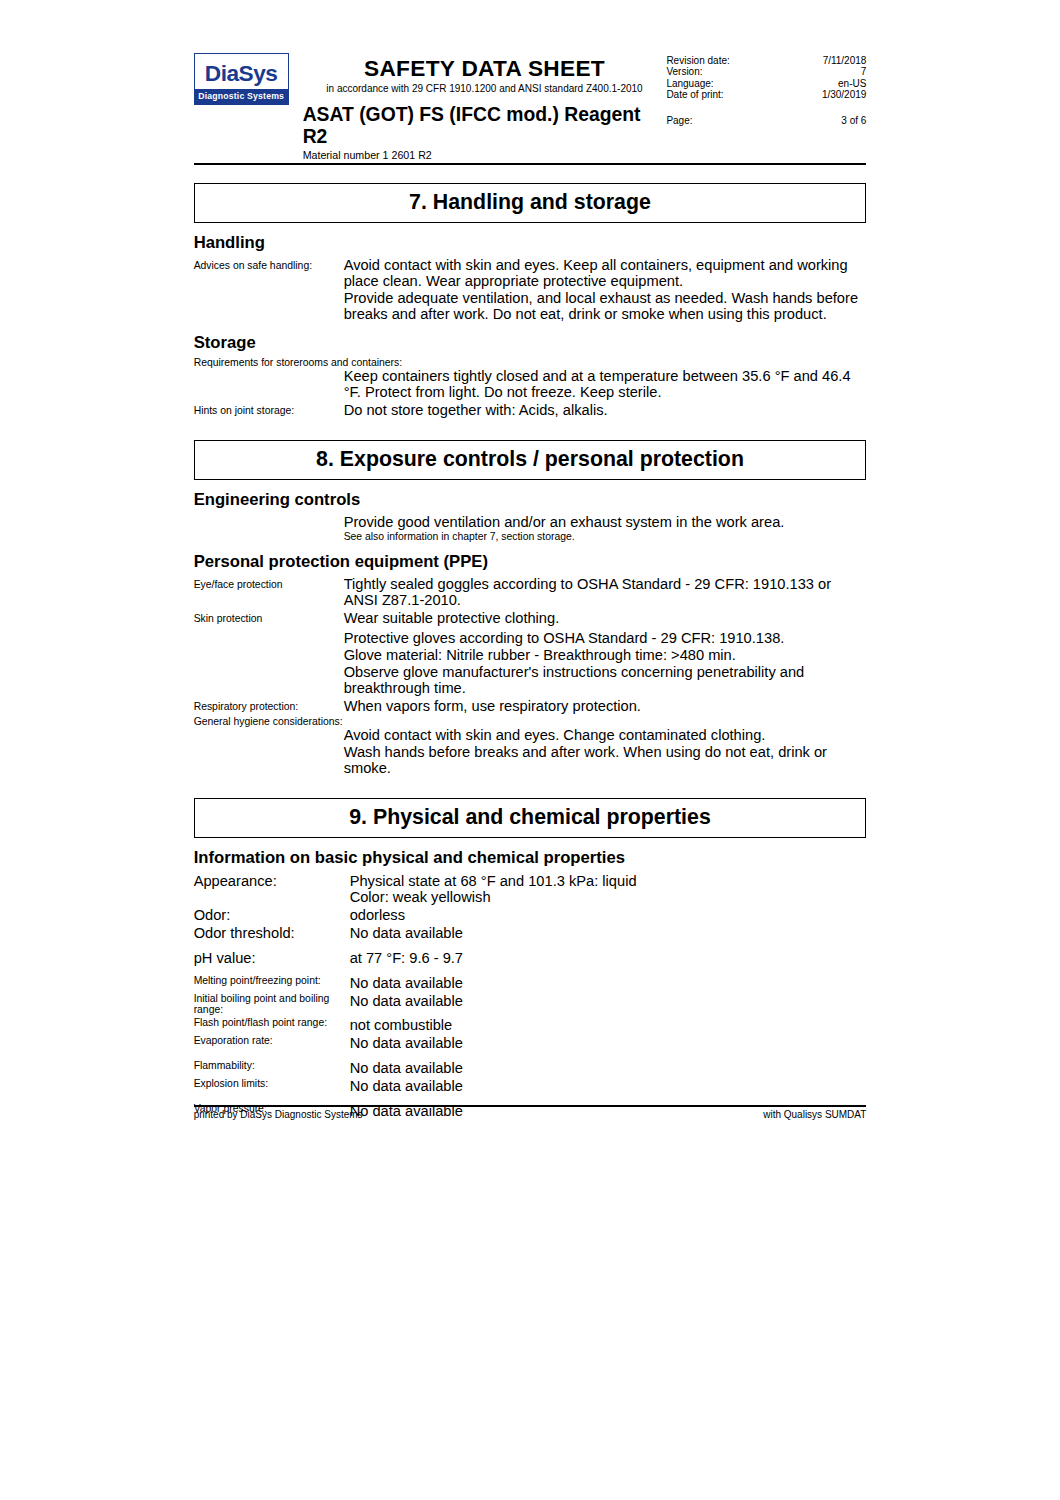DiaSys
Diagnostic Systems
SAFETY DATA SHEET
in accordance with 29 CFR 1910.1200 and ANSI standard Z400.1-2010
ASAT (GOT) FS (IFCC mod.) Reagent R2
Material number 1 2601 R2
| Revision date: | 7/11/2018 |
| Version: | 7 |
| Language: | en-US |
| Date of print: | 1/30/2019 |
| Page: | 3 of 6 |
7. Handling and storage
Handling
Advices on safe handling:
Avoid contact with skin and eyes. Keep all containers, equipment and working place clean. Wear appropriate protective equipment.
Provide adequate ventilation, and local exhaust as needed. Wash hands before breaks and after work. Do not eat, drink or smoke when using this product.
Storage
Requirements for storerooms and containers:
Keep containers tightly closed and at a temperature between 35.6 °F and 46.4 °F. Protect from light. Do not freeze. Keep sterile.
Hints on joint storage:
Do not store together with: Acids, alkalis.
8. Exposure controls / personal protection
Engineering controls
Provide good ventilation and/or an exhaust system in the work area.
See also information in chapter 7, section storage.
Personal protection equipment (PPE)
Eye/face protection
Tightly sealed goggles according to OSHA Standard - 29 CFR: 1910.133 or ANSI Z87.1-2010.
Skin protection
Wear suitable protective clothing.
Protective gloves according to OSHA Standard - 29 CFR: 1910.138.
Glove material: Nitrile rubber - Breakthrough time: >480 min.
Observe glove manufacturer's instructions concerning penetrability and breakthrough time.
Respiratory protection:
When vapors form, use respiratory protection.
General hygiene considerations:
Avoid contact with skin and eyes. Change contaminated clothing.
Wash hands before breaks and after work. When using do not eat, drink or smoke.
9. Physical and chemical properties
Information on basic physical and chemical properties
| Appearance: | Physical state at 68 °F and 101.3 kPa: liquid Color: weak yellowish |
| Odor: | odorless |
| Odor threshold: | No data available |
| pH value: | at 77 °F: 9.6 - 9.7 |
| Melting point/freezing point: | No data available |
| Initial boiling point and boiling range: | No data available |
| Flash point/flash point range: | not combustible |
| Evaporation rate: | No data available |
| Flammability: | No data available |
| Explosion limits: | No data available |
| Vapor pressure: | No data available |
printed by DiaSys Diagnostic Systems
with Qualisys SUMDAT